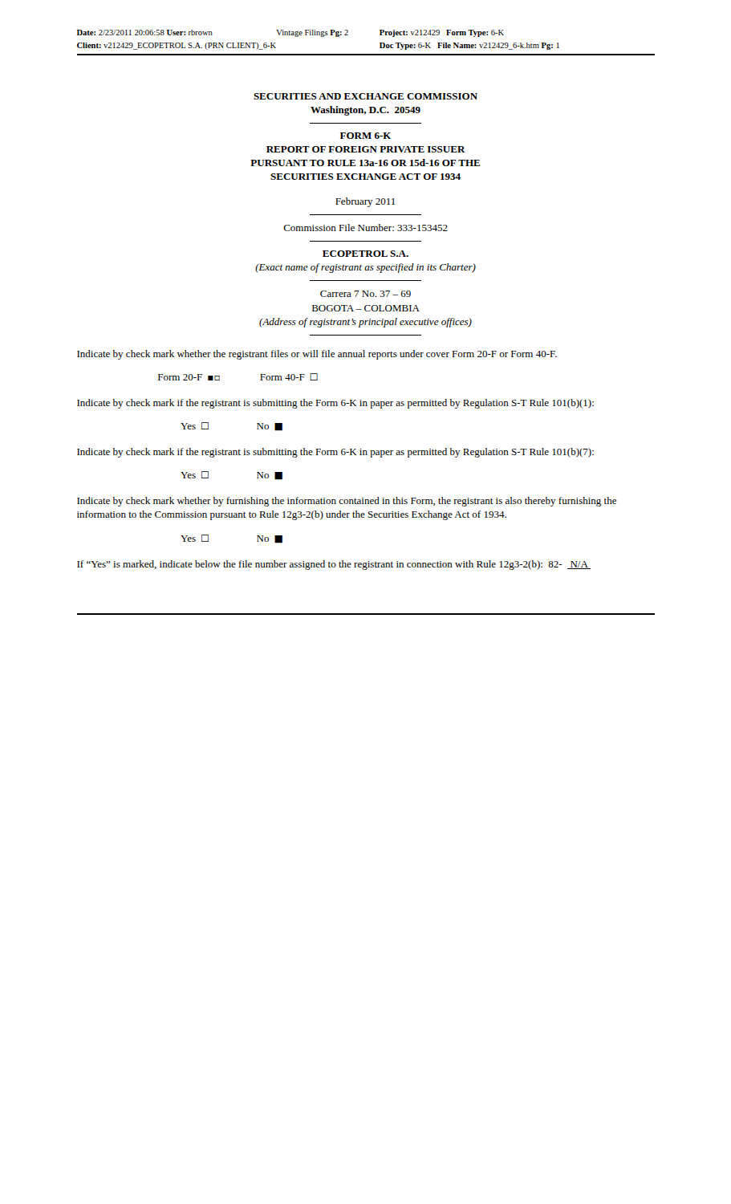| Date: 2/23/2011 20:06:58 User: rbrown | Vintage Filings Pg: 2 | Project: v212429 Form Type: 6-K |
| Client: v212429_ECOPETROL S.A. (PRN CLIENT)_6-K | | Doc Type: 6-K File Name: v212429_6-k.htm Pg: 1 |
SECURITIES AND EXCHANGE COMMISSION
Washington, D.C. 20549
FORM 6-K
REPORT OF FOREIGN PRIVATE ISSUER
PURSUANT TO RULE 13a-16 OR 15d-16 OF THE
SECURITIES EXCHANGE ACT OF 1934
February 2011
Commission File Number: 333-153452
ECOPETROL S.A.
(Exact name of registrant as specified in its Charter)
Carrera 7 No. 37 – 69
BOGOTA – COLOMBIA
(Address of registrant’s principal executive offices)
Indicate by check mark whether the registrant files or will file annual reports under cover Form 20-F or Form 40-F.
| Form 20-F | ▪▫ | Form 40-F | ☐ |
Indicate by check mark if the registrant is submitting the Form 6-K in paper as permitted by Regulation S-T Rule 101(b)(1):
| Yes | ☐ | No | ■ |
Indicate by check mark if the registrant is submitting the Form 6-K in paper as permitted by Regulation S-T Rule 101(b)(7):
| Yes | ☐ | No | ■ |
Indicate by check mark whether by furnishing the information contained in this Form, the registrant is also thereby furnishing the information to the Commission pursuant to Rule 12g3-2(b) under the Securities Exchange Act of 1934.
| Yes | ☐ | No | ■ |
If “Yes” is marked, indicate below the file number assigned to the registrant in connection with Rule 12g3-2(b): 82- N/A